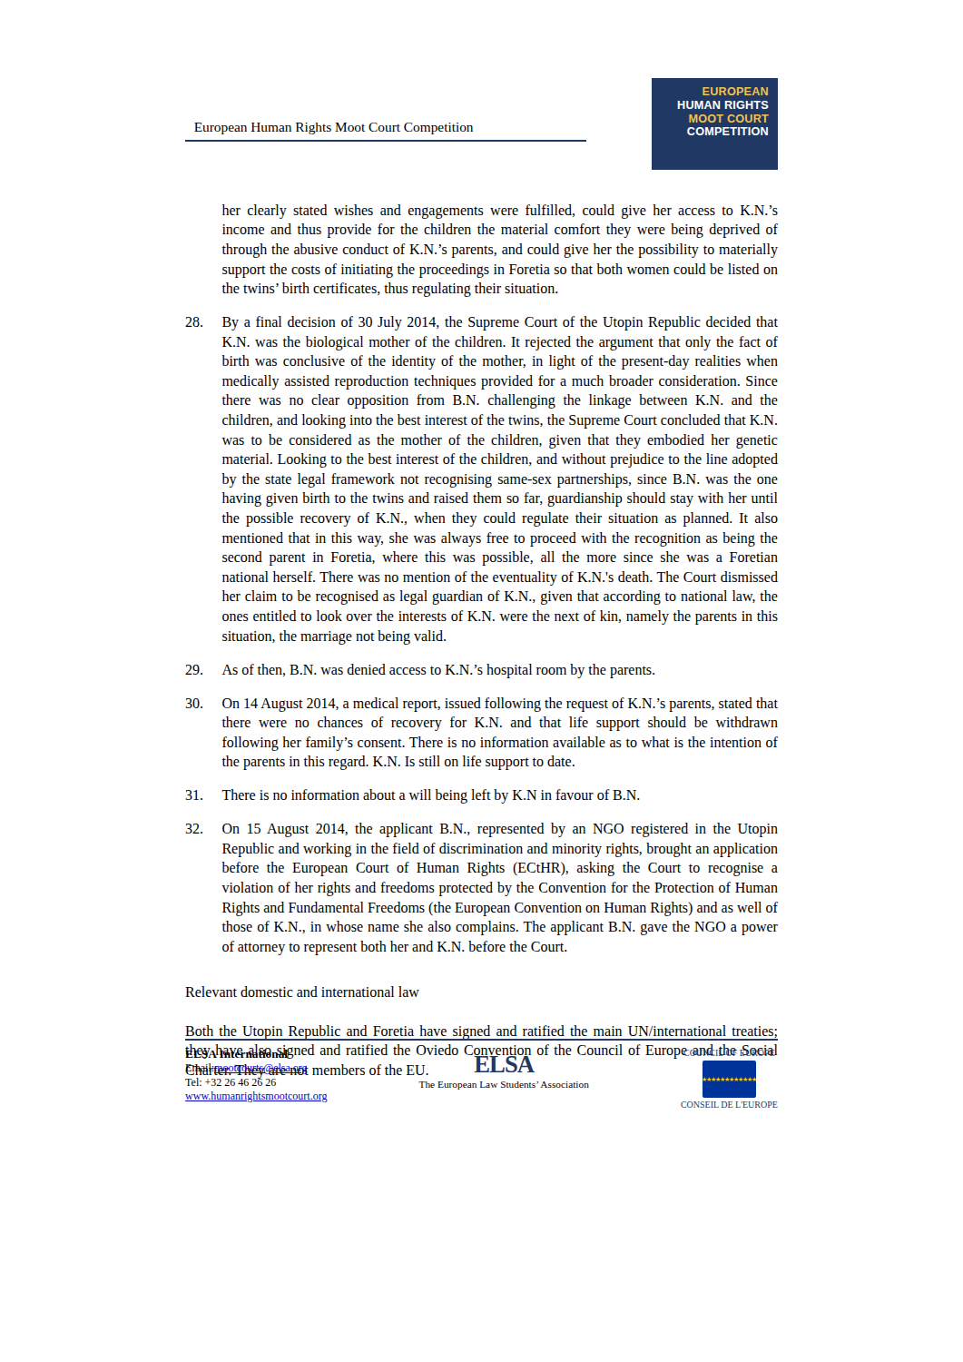European Human Rights Moot Court Competition
EUROPEAN
HUMAN RIGHTS
MOOT COURT
COMPETITION
her clearly stated wishes and engagements were fulfilled, could give her access to K.N.’s income and thus provide for the children the material comfort they were being deprived of through the abusive conduct of K.N.’s parents, and could give her the possibility to materially support the costs of initiating the proceedings in Foretia so that both women could be listed on the twins’ birth certificates, thus regulating their situation.
28. By a final decision of 30 July 2014, the Supreme Court of the Utopin Republic decided that K.N. was the biological mother of the children. It rejected the argument that only the fact of birth was conclusive of the identity of the mother, in light of the present-day realities when medically assisted reproduction techniques provided for a much broader consideration. Since there was no clear opposition from B.N. challenging the linkage between K.N. and the children, and looking into the best interest of the twins, the Supreme Court concluded that K.N. was to be considered as the mother of the children, given that they embodied her genetic material. Looking to the best interest of the children, and without prejudice to the line adopted by the state legal framework not recognising same-sex partnerships, since B.N. was the one having given birth to the twins and raised them so far, guardianship should stay with her until the possible recovery of K.N., when they could regulate their situation as planned. It also mentioned that in this way, she was always free to proceed with the recognition as being the second parent in Foretia, where this was possible, all the more since she was a Foretian national herself. There was no mention of the eventuality of K.N.'s death. The Court dismissed her claim to be recognised as legal guardian of K.N., given that according to national law, the ones entitled to look over the interests of K.N. were the next of kin, namely the parents in this situation, the marriage not being valid.
29. As of then, B.N. was denied access to K.N.’s hospital room by the parents.
30. On 14 August 2014, a medical report, issued following the request of K.N.’s parents, stated that there were no chances of recovery for K.N. and that life support should be withdrawn following her family’s consent. There is no information available as to what is the intention of the parents in this regard. K.N. Is still on life support to date.
31. There is no information about a will being left by K.N in favour of B.N.
32. On 15 August 2014, the applicant B.N., represented by an NGO registered in the Utopin Republic and working in the field of discrimination and minority rights, brought an application before the European Court of Human Rights (ECtHR), asking the Court to recognise a violation of her rights and freedoms protected by the Convention for the Protection of Human Rights and Fundamental Freedoms (the European Convention on Human Rights) and as well of those of K.N., in whose name she also complains. The applicant B.N. gave the NGO a power of attorney to represent both her and K.N. before the Court.
Relevant domestic and international law
Both the Utopin Republic and Foretia have signed and ratified the main UN/international treaties; they have also signed and ratified the Oviedo Convention of the Council of Europe and the Social Charter. They are not members of the EU.
ELSA International
Email:mootcourts@elsa.org
Tel: +32 26 46 26 26
www.humanrightsmootcourt.org
ELSA
The European Law Students’ Association
COUNCIL OF EUROPE
CONSEIL DE L'EUROPE